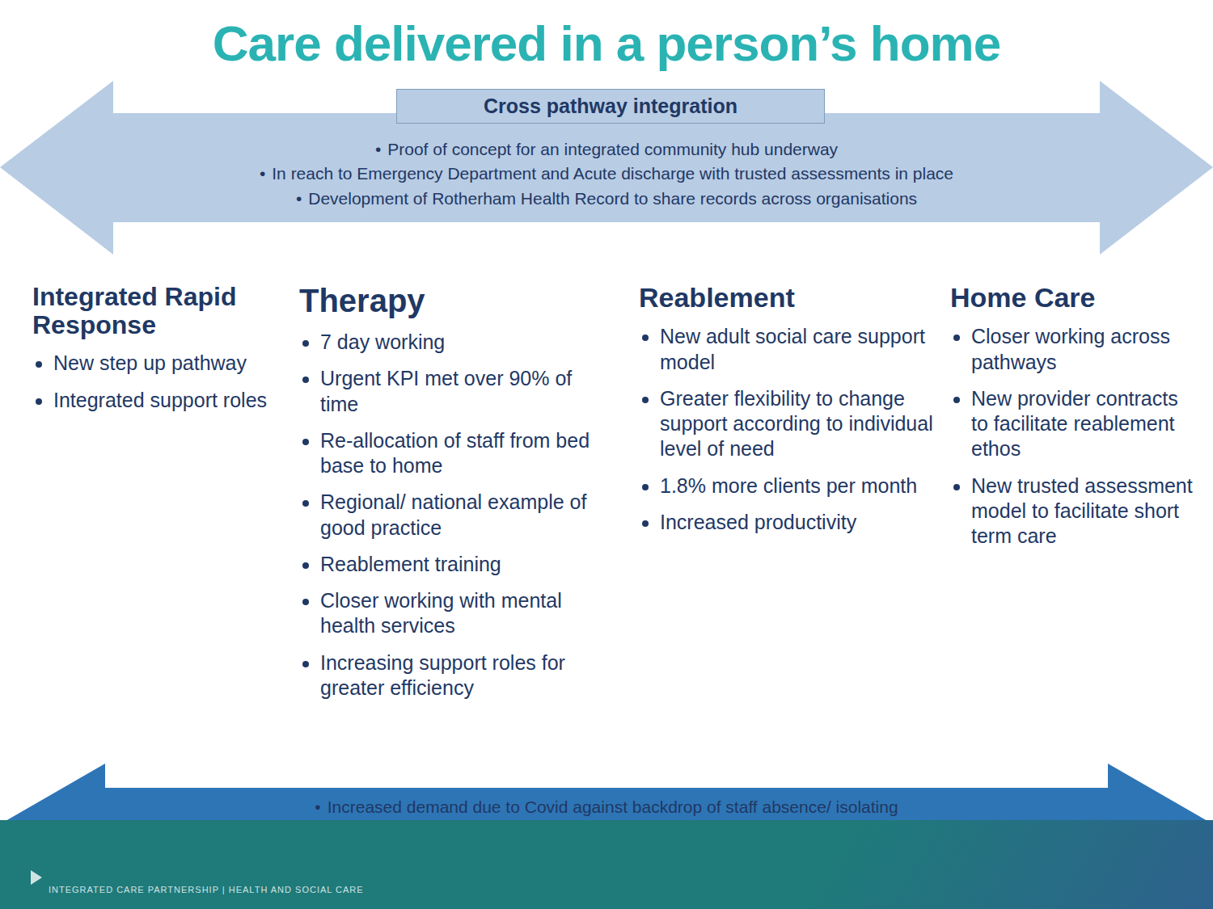Care delivered in a person’s home
Cross pathway integration
Proof of concept for an integrated community hub underway
In reach to Emergency Department and Acute discharge with trusted assessments in place
Development of Rotherham Health Record to share records across organisations
Integrated Rapid Response
New step up pathway
Integrated support roles
Therapy
7 day working
Urgent KPI met over 90% of time
Re-allocation of staff from bed base to home
Regional/ national example of good practice
Reablement training
Closer working with mental health services
Increasing support roles for greater efficiency
Reablement
New adult social care support model
Greater flexibility to change support according to individual level of need
1.8% more clients per month
Increased productivity
Home Care
Closer working across pathways
New provider contracts to facilitate reablement ethos
New trusted assessment model to facilitate short term care
Increased demand due to Covid against backdrop of staff absence/ isolating
Increased complexity of patients reflected in length of stay across pathways/ need for long(er) term care
Integrated Care Partnership | Health and Social Care